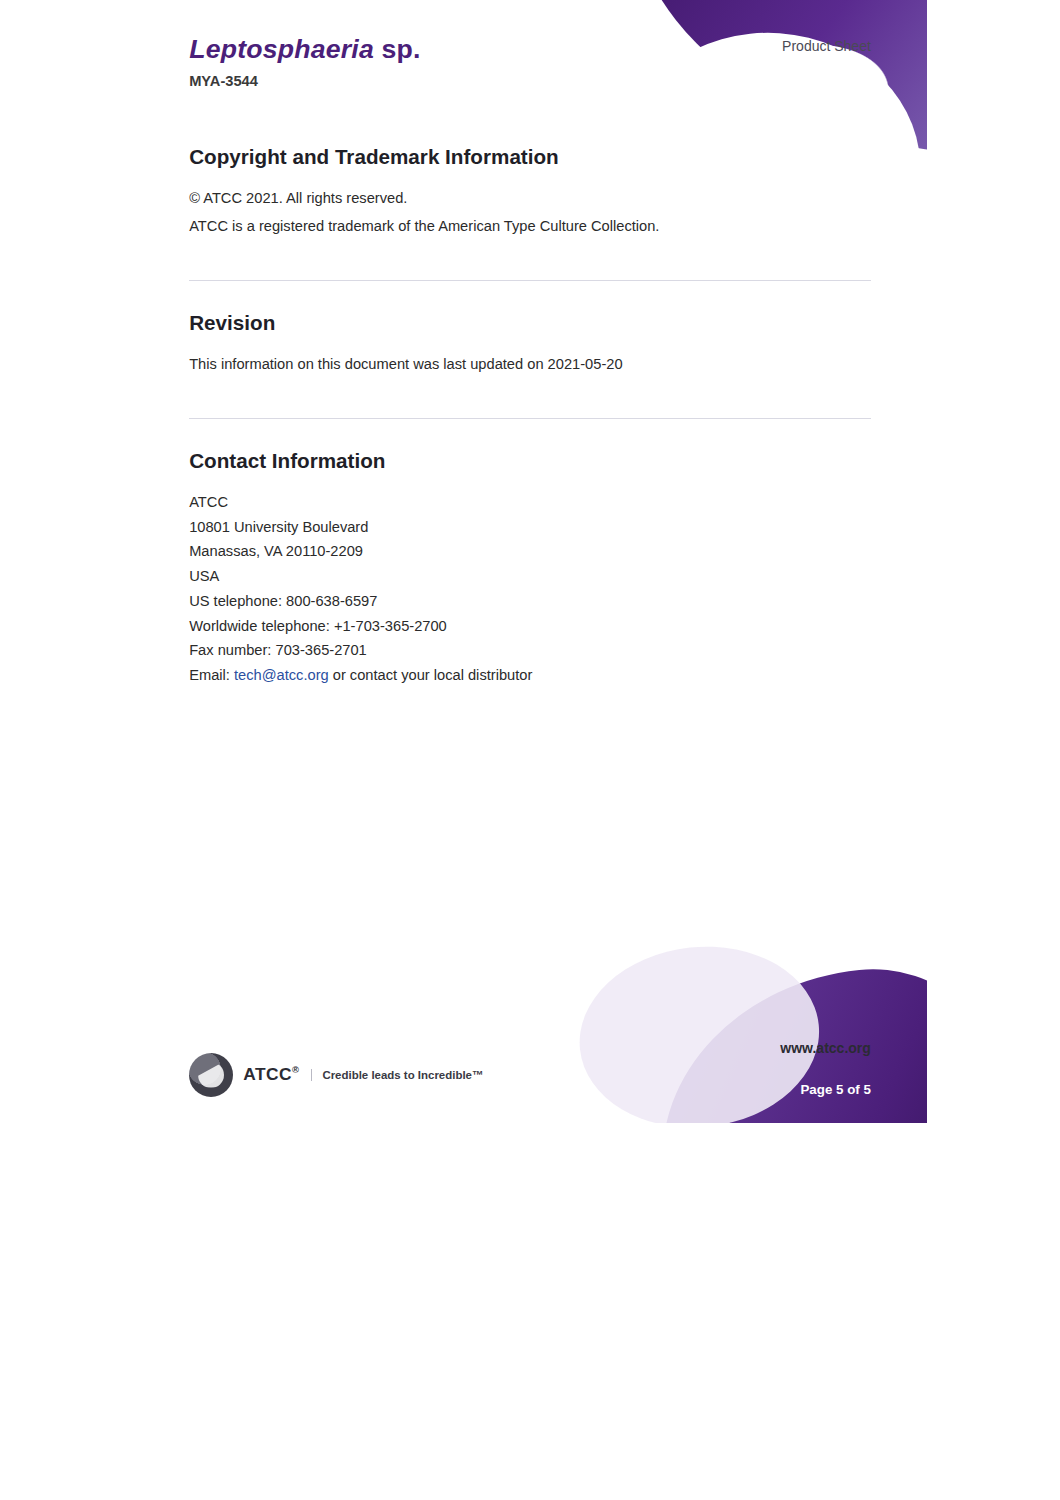Leptosphaeria sp.
MYA-3544
Product Sheet
Copyright and Trademark Information
© ATCC 2021. All rights reserved.
ATCC is a registered trademark of the American Type Culture Collection.
Revision
This information on this document was last updated on 2021-05-20
Contact Information
ATCC
10801 University Boulevard
Manassas, VA 20110-2209
USA
US telephone: 800-638-6597
Worldwide telephone: +1-703-365-2700
Fax number: 703-365-2701
Email: tech@atcc.org or contact your local distributor
ATCC®
Credible leads to Incredible™
www.atcc.org
Page 5 of 5